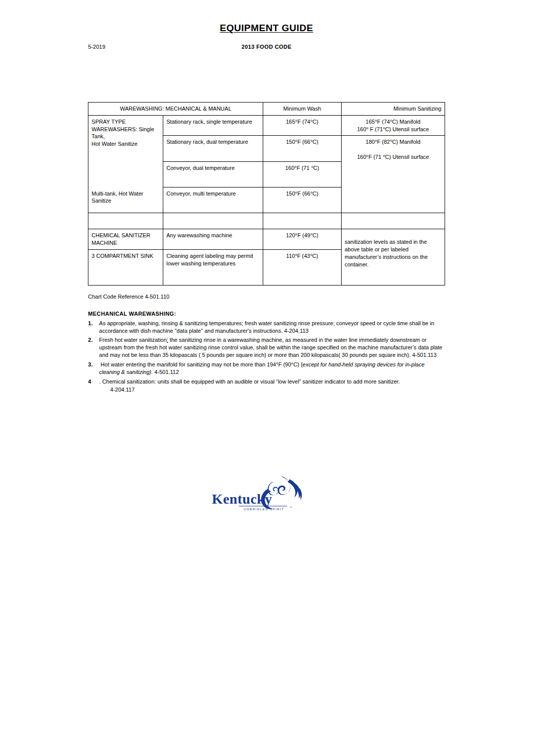EQUIPMENT GUIDE
5-2019
2013 FOOD CODE
| WAREWASHING: MECHANICAL & MANUAL | Minimum Wash | Minimum Sanitizing |
| --- | --- | --- |
| SPRAY TYPE WAREWASHERS: Single Tank, Hot Water Sanitize | Stationary rack, single temperature | 165°F (74°C) | 165°F (74°C) Manifold 160° F (71°C) Utensil surface |
| Stationary rack, dual temperature | 150°F (66°C) | 180°F (82°C) Manifold 160°F (71 °C) Utensil surface |
| Conveyor, dual temperature | 160°F (71 °C) |
| Multi-tank, Hot Water Sanitize | Conveyor, multi temperature | 150°F (66°C) |
| CHEMICAL SANITIZER MACHINE | Any warewashing machine | 120°F (49°C) | sanitization levels as stated in the above table or per labeled manufacturer’s instructions on the container. |
| 3 COMPARTMENT SINK | Cleaning agent labeling may permit lower washing temperatures | 110°F (43°C) |
Chart Code Reference 4-501.110
MECHANICAL WAREWASHING:
1. As appropriate, washing, rinsing & sanitizing temperatures; fresh water sanitizing rinse pressure; conveyor speed or cycle time shall be in accordance with dish machine "data plate" and manufacturer's instructions. 4-204.113
2. Fresh hot water sanitization: the sanitizing rinse in a warewashing machine, as measured in the water line immediately downstream or upstream from the fresh hot water sanitizing rinse control value, shall be within the range specified on the machine manufacturer’s data plate and may not be less than 35 kilopascals ( 5 pounds per square inch) or more than 200 kilopascals( 30 pounds per square inch). 4-501.113
3. Hot water entering the manifold for sanitizing may not be more than 194°F (90°C) {except for hand-held spraying devices for in-place cleaning & sanitizing}. 4-501.112
4. Chemical sanitization: units shall be equipped with an audible or visual “low level” sanitizer indicator to add more sanitizer.
4-204.117
Kentucky UNBRIDLED SPIRIT ™